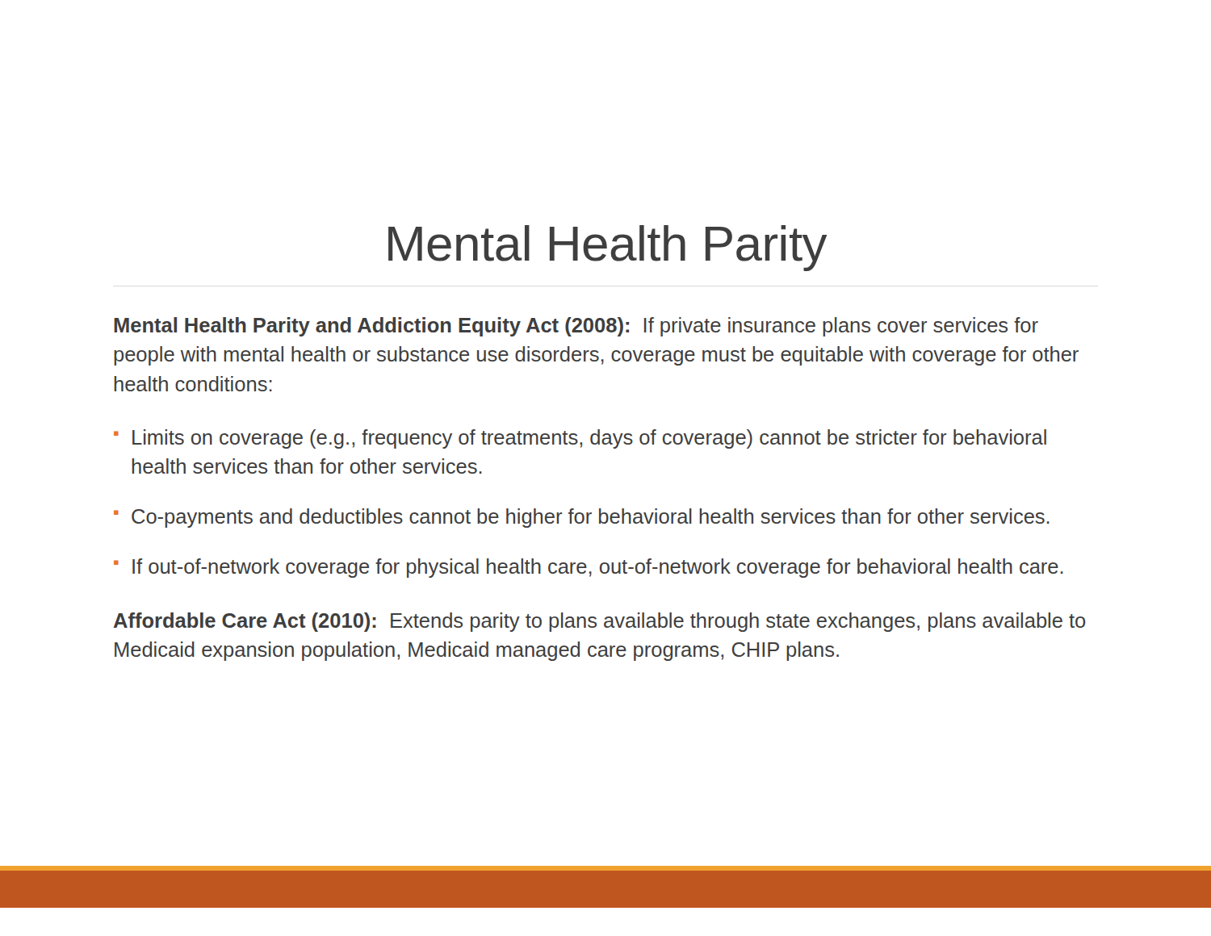Mental Health Parity
Mental Health Parity and Addiction Equity Act (2008): If private insurance plans cover services for people with mental health or substance use disorders, coverage must be equitable with coverage for other health conditions:
Limits on coverage (e.g., frequency of treatments, days of coverage) cannot be stricter for behavioral health services than for other services.
Co-payments and deductibles cannot be higher for behavioral health services than for other services.
If out-of-network coverage for physical health care, out-of-network coverage for behavioral health care.
Affordable Care Act (2010): Extends parity to plans available through state exchanges, plans available to Medicaid expansion population, Medicaid managed care programs, CHIP plans.